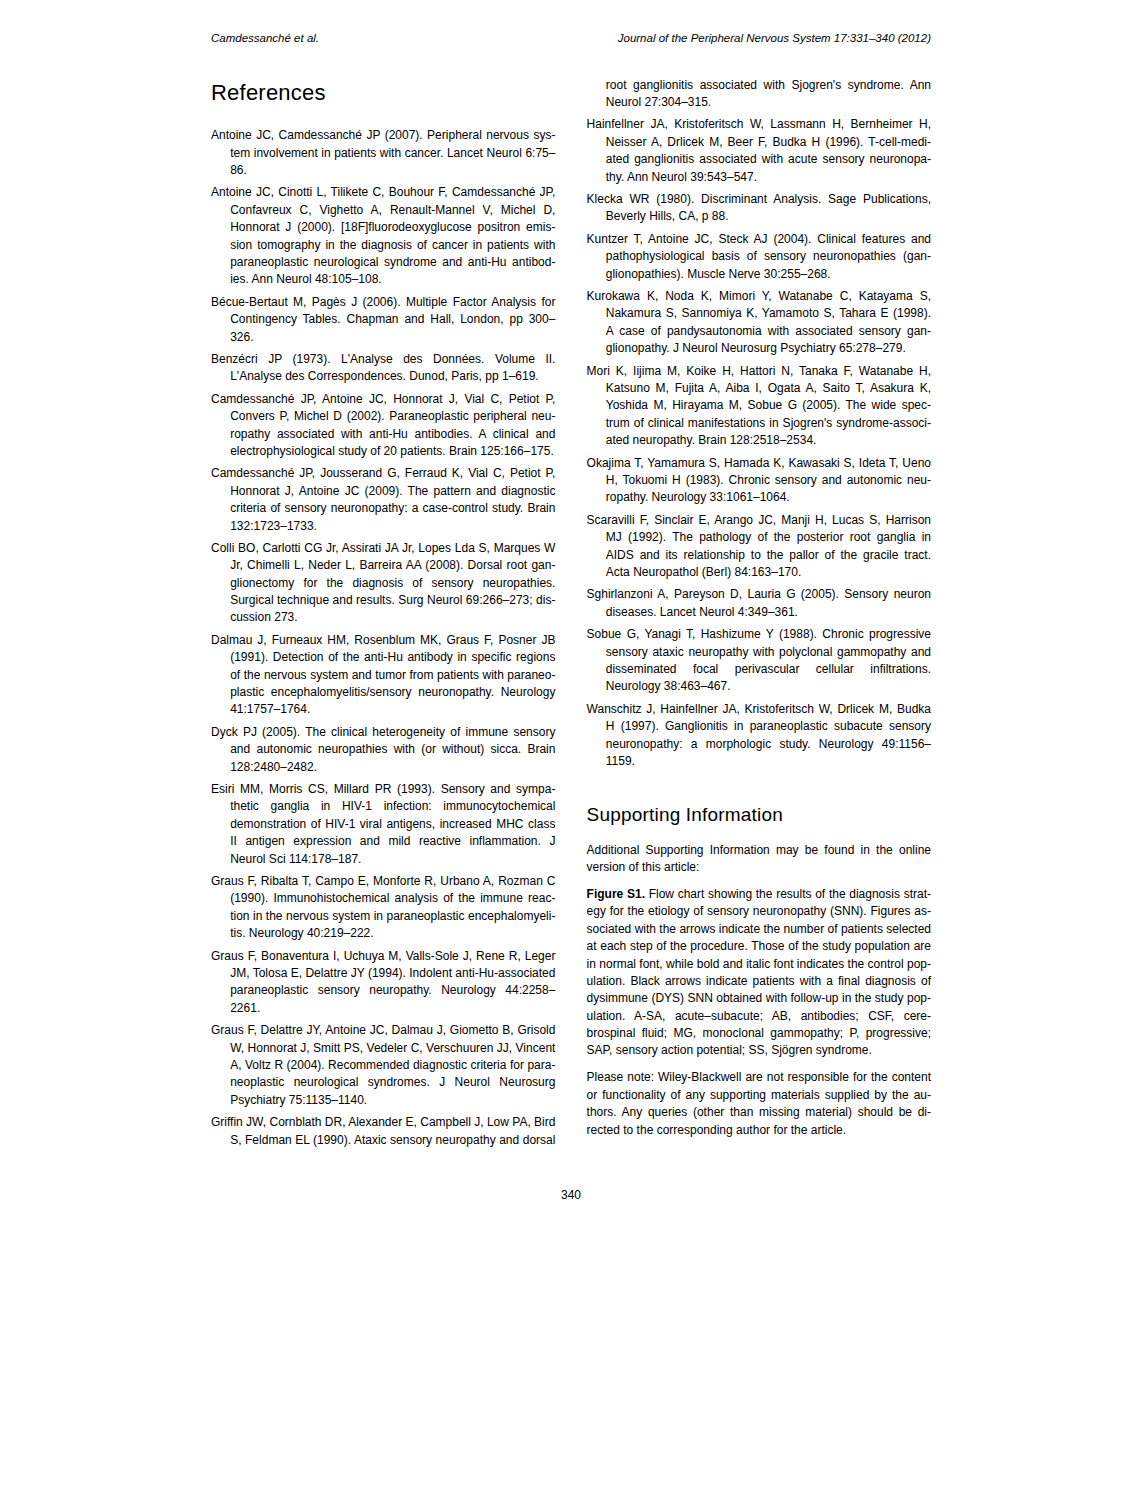Camdessanché et al.
Journal of the Peripheral Nervous System 17:331–340 (2012)
References
Antoine JC, Camdessanché JP (2007). Peripheral nervous system involvement in patients with cancer. Lancet Neurol 6:75–86.
Antoine JC, Cinotti L, Tilikete C, Bouhour F, Camdessanché JP, Confavreux C, Vighetto A, Renault-Mannel V, Michel D, Honnorat J (2000). [18F]fluorodeoxyglucose positron emission tomography in the diagnosis of cancer in patients with paraneoplastic neurological syndrome and anti-Hu antibodies. Ann Neurol 48:105–108.
Bécue-Bertaut M, Pagès J (2006). Multiple Factor Analysis for Contingency Tables. Chapman and Hall, London, pp 300–326.
Benzécri JP (1973). L'Analyse des Données. Volume II. L'Analyse des Correspondences. Dunod, Paris, pp 1–619.
Camdessanché JP, Antoine JC, Honnorat J, Vial C, Petiot P, Convers P, Michel D (2002). Paraneoplastic peripheral neuropathy associated with anti-Hu antibodies. A clinical and electrophysiological study of 20 patients. Brain 125:166–175.
Camdessanché JP, Jousserand G, Ferraud K, Vial C, Petiot P, Honnorat J, Antoine JC (2009). The pattern and diagnostic criteria of sensory neuronopathy: a case-control study. Brain 132:1723–1733.
Colli BO, Carlotti CG Jr, Assirati JA Jr, Lopes Lda S, Marques W Jr, Chimelli L, Neder L, Barreira AA (2008). Dorsal root ganglionectomy for the diagnosis of sensory neuropathies. Surgical technique and results. Surg Neurol 69:266–273; discussion 273.
Dalmau J, Furneaux HM, Rosenblum MK, Graus F, Posner JB (1991). Detection of the anti-Hu antibody in specific regions of the nervous system and tumor from patients with paraneoplastic encephalomyelitis/sensory neuronopathy. Neurology 41:1757–1764.
Dyck PJ (2005). The clinical heterogeneity of immune sensory and autonomic neuropathies with (or without) sicca. Brain 128:2480–2482.
Esiri MM, Morris CS, Millard PR (1993). Sensory and sympathetic ganglia in HIV-1 infection: immunocytochemical demonstration of HIV-1 viral antigens, increased MHC class II antigen expression and mild reactive inflammation. J Neurol Sci 114:178–187.
Graus F, Ribalta T, Campo E, Monforte R, Urbano A, Rozman C (1990). Immunohistochemical analysis of the immune reaction in the nervous system in paraneoplastic encephalomyelitis. Neurology 40:219–222.
Graus F, Bonaventura I, Uchuya M, Valls-Sole J, Rene R, Leger JM, Tolosa E, Delattre JY (1994). Indolent anti-Hu-associated paraneoplastic sensory neuropathy. Neurology 44:2258–2261.
Graus F, Delattre JY, Antoine JC, Dalmau J, Giometto B, Grisold W, Honnorat J, Smitt PS, Vedeler C, Verschuuren JJ, Vincent A, Voltz R (2004). Recommended diagnostic criteria for paraneoplastic neurological syndromes. J Neurol Neurosurg Psychiatry 75:1135–1140.
Griffin JW, Cornblath DR, Alexander E, Campbell J, Low PA, Bird S, Feldman EL (1990). Ataxic sensory neuropathy and dorsal root ganglionitis associated with Sjogren's syndrome. Ann Neurol 27:304–315.
Hainfellner JA, Kristoferitsch W, Lassmann H, Bernheimer H, Neisser A, Drlicek M, Beer F, Budka H (1996). T-cell-mediated ganglionitis associated with acute sensory neuronopathy. Ann Neurol 39:543–547.
Klecka WR (1980). Discriminant Analysis. Sage Publications, Beverly Hills, CA, p 88.
Kuntzer T, Antoine JC, Steck AJ (2004). Clinical features and pathophysiological basis of sensory neuronopathies (ganglionopathies). Muscle Nerve 30:255–268.
Kurokawa K, Noda K, Mimori Y, Watanabe C, Katayama S, Nakamura S, Sannomiya K, Yamamoto S, Tahara E (1998). A case of pandysautonomia with associated sensory ganglionopathy. J Neurol Neurosurg Psychiatry 65:278–279.
Mori K, Iijima M, Koike H, Hattori N, Tanaka F, Watanabe H, Katsuno M, Fujita A, Aiba I, Ogata A, Saito T, Asakura K, Yoshida M, Hirayama M, Sobue G (2005). The wide spectrum of clinical manifestations in Sjogren's syndrome-associated neuropathy. Brain 128:2518–2534.
Okajima T, Yamamura S, Hamada K, Kawasaki S, Ideta T, Ueno H, Tokuomi H (1983). Chronic sensory and autonomic neuropathy. Neurology 33:1061–1064.
Scaravilli F, Sinclair E, Arango JC, Manji H, Lucas S, Harrison MJ (1992). The pathology of the posterior root ganglia in AIDS and its relationship to the pallor of the gracile tract. Acta Neuropathol (Berl) 84:163–170.
Sghirlanzoni A, Pareyson D, Lauria G (2005). Sensory neuron diseases. Lancet Neurol 4:349–361.
Sobue G, Yanagi T, Hashizume Y (1988). Chronic progressive sensory ataxic neuropathy with polyclonal gammopathy and disseminated focal perivascular cellular infiltrations. Neurology 38:463–467.
Wanschitz J, Hainfellner JA, Kristoferitsch W, Drlicek M, Budka H (1997). Ganglionitis in paraneoplastic subacute sensory neuronopathy: a morphologic study. Neurology 49:1156–1159.
Supporting Information
Additional Supporting Information may be found in the online version of this article:
Figure S1. Flow chart showing the results of the diagnosis strategy for the etiology of sensory neuronopathy (SNN). Figures associated with the arrows indicate the number of patients selected at each step of the procedure. Those of the study population are in normal font, while bold and italic font indicates the control population. Black arrows indicate patients with a final diagnosis of dysimmune (DYS) SNN obtained with follow-up in the study population. A-SA, acute–subacute; AB, antibodies; CSF, cerebrospinal fluid; MG, monoclonal gammopathy; P, progressive; SAP, sensory action potential; SS, Sjögren syndrome.
Please note: Wiley-Blackwell are not responsible for the content or functionality of any supporting materials supplied by the authors. Any queries (other than missing material) should be directed to the corresponding author for the article.
340